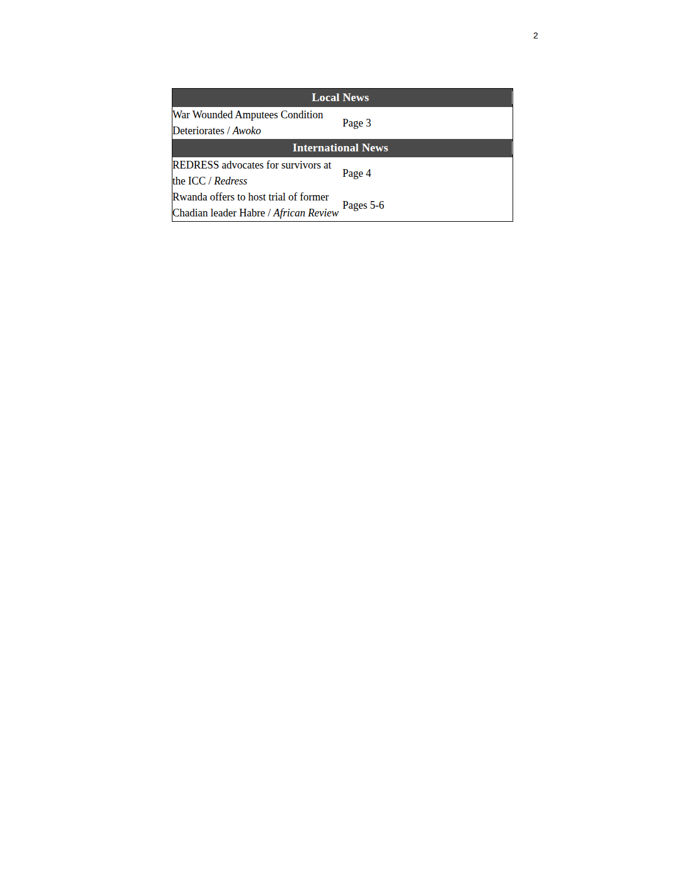2
| Local News |
| --- |
| War Wounded Amputees Condition Deteriorates / Awoko | Page 3 |
| International News |
| REDRESS advocates for survivors at the ICC / Redress | Page 4 |
| Rwanda offers to host trial of former Chadian leader Habre / African Review | Pages 5-6 |